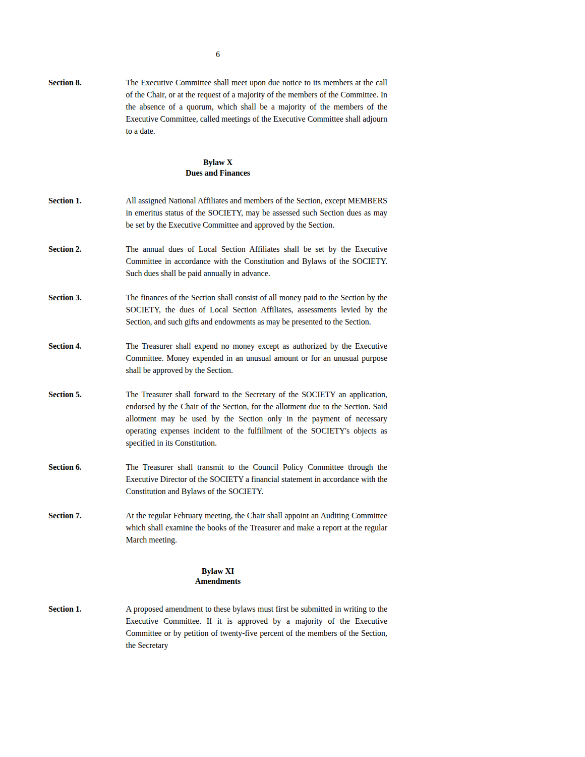6
Section 8.
The Executive Committee shall meet upon due notice to its members at the call of the Chair, or at the request of a majority of the members of the Committee. In the absence of a quorum, which shall be a majority of the members of the Executive Committee, called meetings of the Executive Committee shall adjourn to a date.
Bylaw X
Dues and Finances
Section 1.
All assigned National Affiliates and members of the Section, except MEMBERS in emeritus status of the SOCIETY, may be assessed such Section dues as may be set by the Executive Committee and approved by the Section.
Section 2.
The annual dues of Local Section Affiliates shall be set by the Executive Committee in accordance with the Constitution and Bylaws of the SOCIETY. Such dues shall be paid annually in advance.
Section 3.
The finances of the Section shall consist of all money paid to the Section by the SOCIETY, the dues of Local Section Affiliates, assessments levied by the Section, and such gifts and endowments as may be presented to the Section.
Section 4.
The Treasurer shall expend no money except as authorized by the Executive Committee. Money expended in an unusual amount or for an unusual purpose shall be approved by the Section.
Section 5.
The Treasurer shall forward to the Secretary of the SOCIETY an application, endorsed by the Chair of the Section, for the allotment due to the Section. Said allotment may be used by the Section only in the payment of necessary operating expenses incident to the fulfillment of the SOCIETY's objects as specified in its Constitution.
Section 6.
The Treasurer shall transmit to the Council Policy Committee through the Executive Director of the SOCIETY a financial statement in accordance with the Constitution and Bylaws of the SOCIETY.
Section 7.
At the regular February meeting, the Chair shall appoint an Auditing Committee which shall examine the books of the Treasurer and make a report at the regular March meeting.
Bylaw XI
Amendments
Section 1.
A proposed amendment to these bylaws must first be submitted in writing to the Executive Committee. If it is approved by a majority of the Executive Committee or by petition of twenty-five percent of the members of the Section, the Secretary